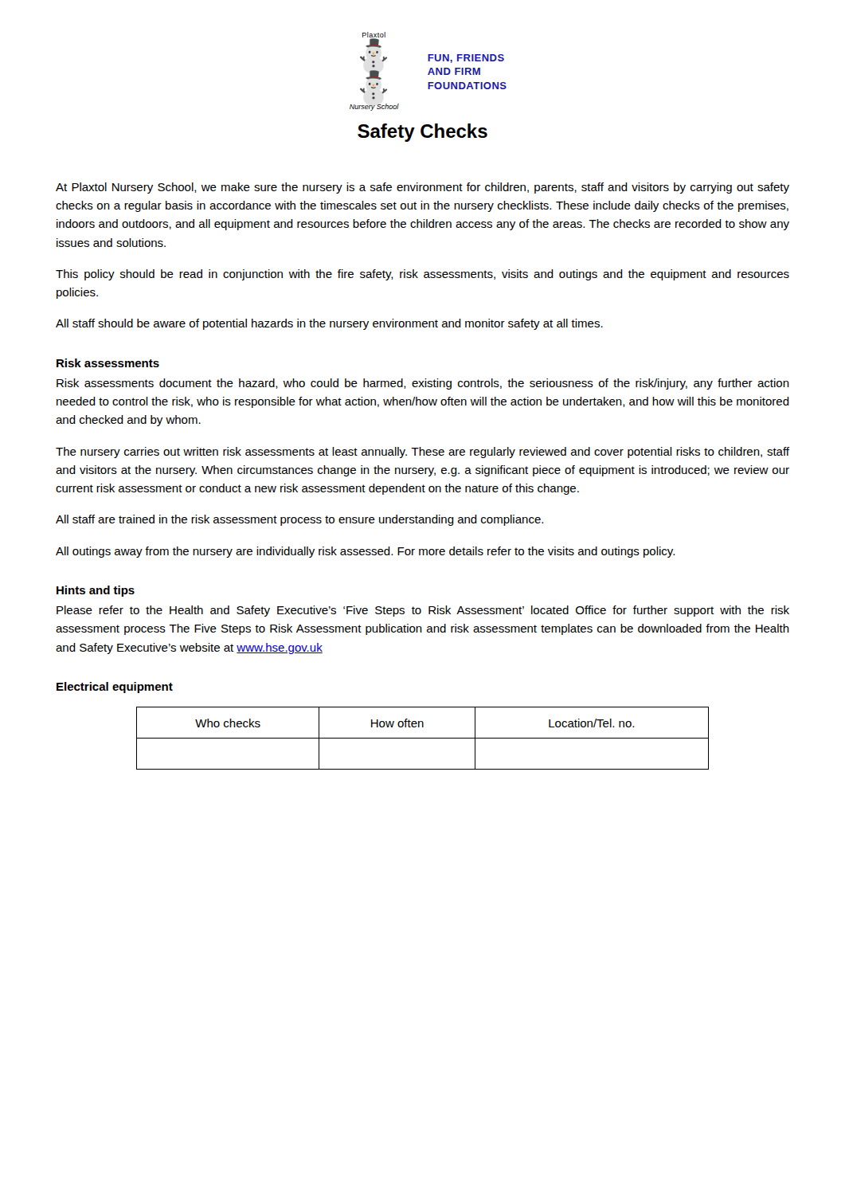Plaxtol ⛄⛄ Nursery School
FUN, FRIENDS
AND FIRM
FOUNDATIONS
Safety Checks
At Plaxtol Nursery School, we make sure the nursery is a safe environment for children, parents, staff and visitors by carrying out safety checks on a regular basis in accordance with the timescales set out in the nursery checklists. These include daily checks of the premises, indoors and outdoors, and all equipment and resources before the children access any of the areas. The checks are recorded to show any issues and solutions.
This policy should be read in conjunction with the fire safety, risk assessments, visits and outings and the equipment and resources policies.
All staff should be aware of potential hazards in the nursery environment and monitor safety at all times.
Risk assessments
Risk assessments document the hazard, who could be harmed, existing controls, the seriousness of the risk/injury, any further action needed to control the risk, who is responsible for what action, when/how often will the action be undertaken, and how will this be monitored and checked and by whom.
The nursery carries out written risk assessments at least annually. These are regularly reviewed and cover potential risks to children, staff and visitors at the nursery. When circumstances change in the nursery, e.g. a significant piece of equipment is introduced; we review our current risk assessment or conduct a new risk assessment dependent on the nature of this change.
All staff are trained in the risk assessment process to ensure understanding and compliance.
All outings away from the nursery are individually risk assessed. For more details refer to the visits and outings policy.
Hints and tips
Please refer to the Health and Safety Executive’s ‘Five Steps to Risk Assessment’ located Office for further support with the risk assessment process The Five Steps to Risk Assessment publication and risk assessment templates can be downloaded from the Health and Safety Executive’s website at www.hse.gov.uk
Electrical equipment
| Who checks | How often | Location/Tel. no. |
| --- | --- | --- |